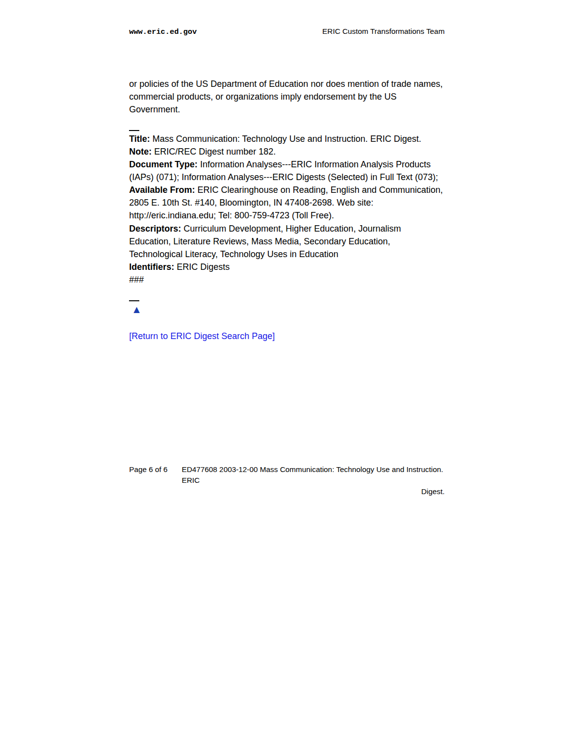www.eric.ed.gov ERIC Custom Transformations Team
or policies of the US Department of Education nor does mention of trade names, commercial products, or organizations imply endorsement by the US Government.
Title: Mass Communication: Technology Use and Instruction. ERIC Digest.
Note: ERIC/REC Digest number 182.
Document Type: Information Analyses---ERIC Information Analysis Products (IAPs) (071); Information Analyses---ERIC Digests (Selected) in Full Text (073);
Available From: ERIC Clearinghouse on Reading, English and Communication, 2805 E. 10th St. #140, Bloomington, IN 47408-2698. Web site: http://eric.indiana.edu; Tel: 800-759-4723 (Toll Free).
Descriptors: Curriculum Development, Higher Education, Journalism Education, Literature Reviews, Mass Media, Secondary Education, Technological Literacy, Technology Uses in Education
Identifiers: ERIC Digests
###
▲
[Return to ERIC Digest Search Page]
Page 6 of 6 ED477608 2003-12-00 Mass Communication: Technology Use and Instruction. ERICDigest.